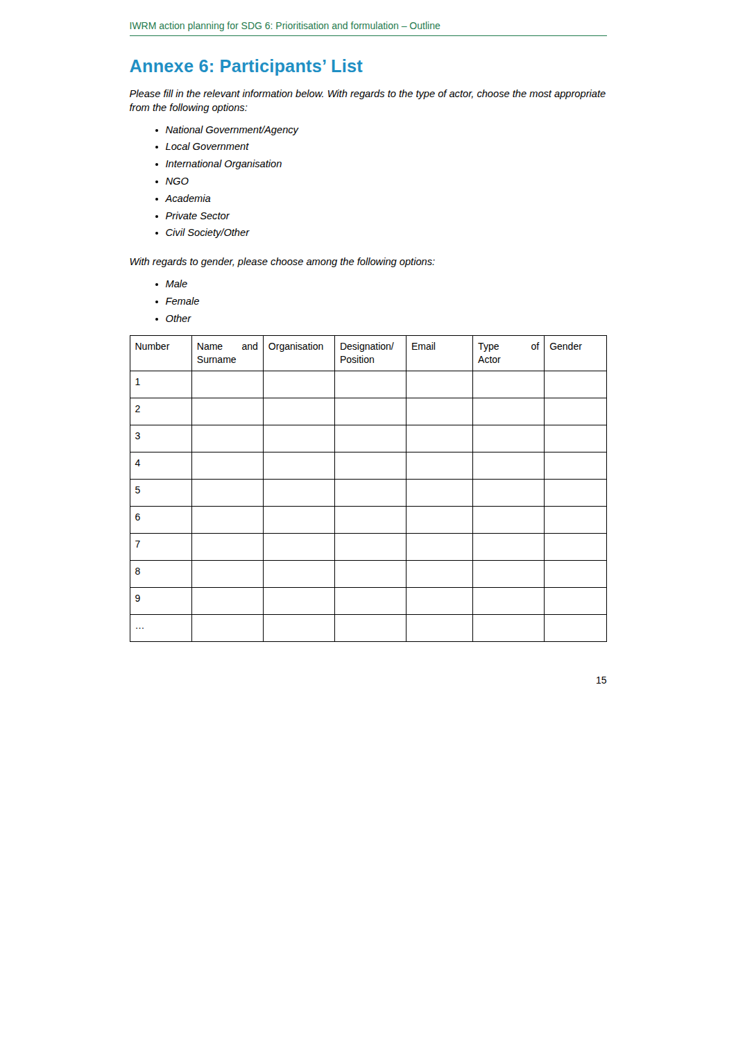IWRM action planning for SDG 6: Prioritisation and formulation – Outline
Annexe 6: Participants’ List
Please fill in the relevant information below. With regards to the type of actor, choose the most appropriate from the following options:
National Government/Agency
Local Government
International Organisation
NGO
Academia
Private Sector
Civil Society/Other
With regards to gender, please choose among the following options:
Male
Female
Other
| Number | Name and Surname | Organisation | Designation/ Position | Email | Type of Actor | Gender |
| --- | --- | --- | --- | --- | --- | --- |
| 1 | | | | | | |
| 2 | | | | | | |
| 3 | | | | | | |
| 4 | | | | | | |
| 5 | | | | | | |
| 6 | | | | | | |
| 7 | | | | | | |
| 8 | | | | | | |
| 9 | | | | | | |
| … | | | | | | |
15